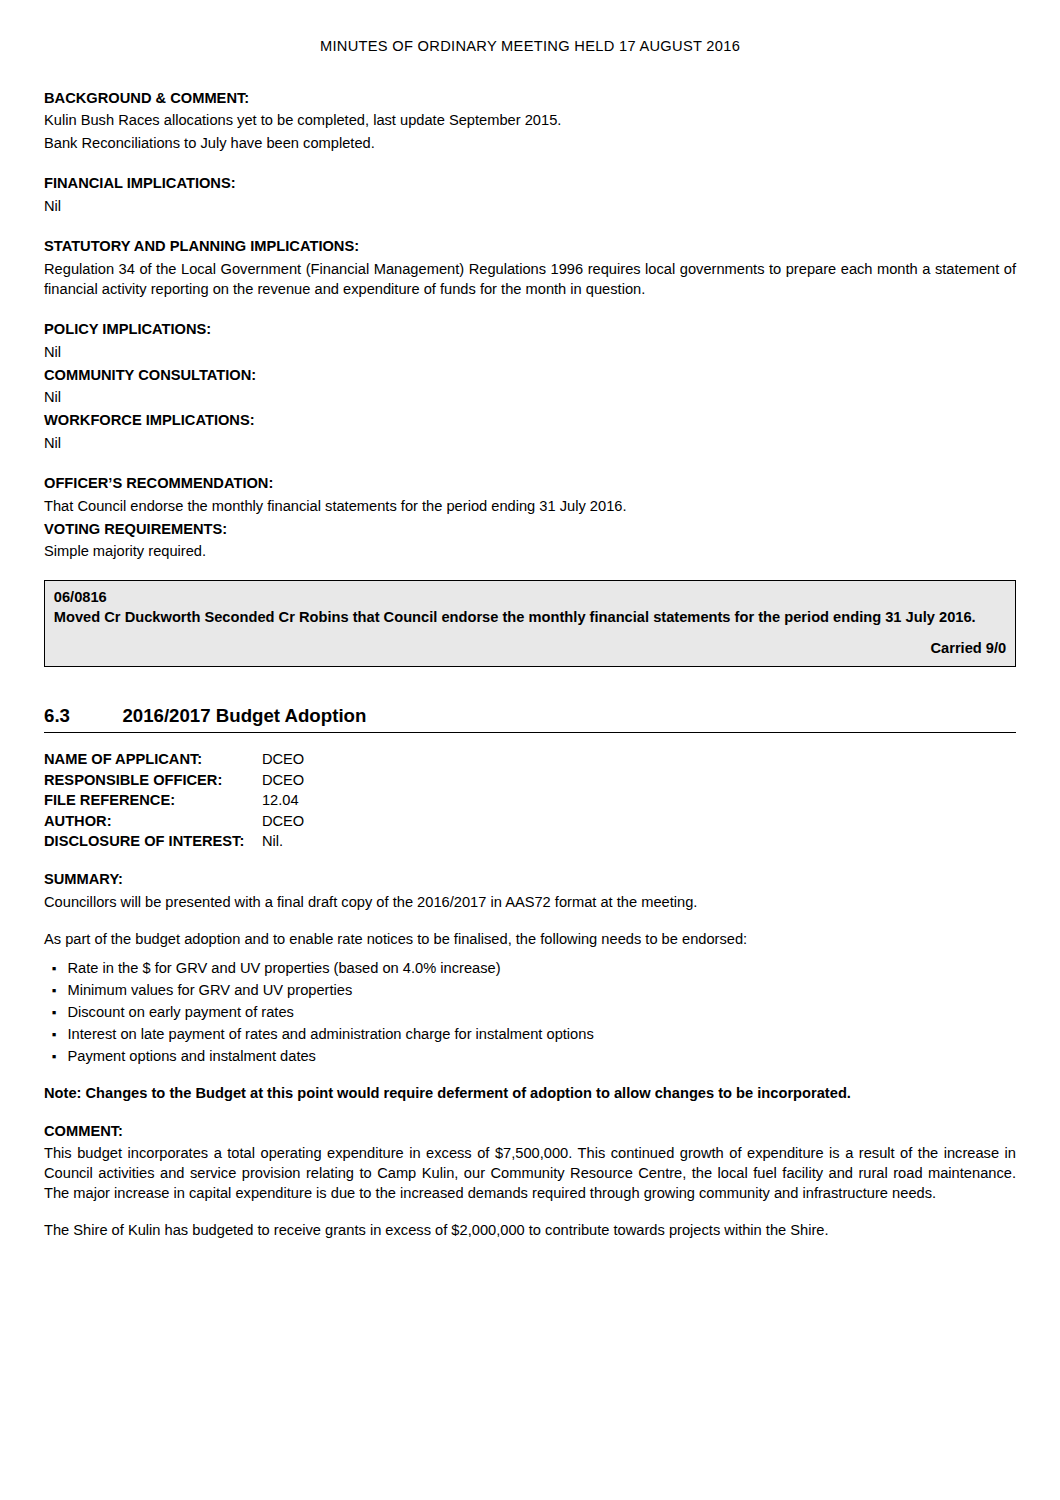MINUTES OF ORDINARY MEETING HELD 17 AUGUST 2016
BACKGROUND & COMMENT:
Kulin Bush Races allocations yet to be completed, last update September 2015.
Bank Reconciliations to July have been completed.
FINANCIAL IMPLICATIONS:
Nil
STATUTORY AND PLANNING IMPLICATIONS:
Regulation 34 of the Local Government (Financial Management) Regulations 1996 requires local governments to prepare each month a statement of financial activity reporting on the revenue and expenditure of funds for the month in question.
POLICY IMPLICATIONS:
Nil
COMMUNITY CONSULTATION:
Nil
WORKFORCE IMPLICATIONS:
Nil
OFFICER’S RECOMMENDATION:
That Council endorse the monthly financial statements for the period ending 31 July 2016.
VOTING REQUIREMENTS:
Simple majority required.
06/0816
Moved Cr Duckworth Seconded Cr Robins that Council endorse the monthly financial statements for the period ending 31 July 2016.
Carried 9/0
6.3 2016/2017 Budget Adoption
| NAME OF APPLICANT: | DCEO |
| RESPONSIBLE OFFICER: | DCEO |
| FILE REFERENCE: | 12.04 |
| AUTHOR: | DCEO |
| DISCLOSURE OF INTEREST: | Nil. |
SUMMARY:
Councillors will be presented with a final draft copy of the 2016/2017 in AAS72 format at the meeting.
As part of the budget adoption and to enable rate notices to be finalised, the following needs to be endorsed:
Rate in the $ for GRV and UV properties (based on 4.0% increase)
Minimum values for GRV and UV properties
Discount on early payment of rates
Interest on late payment of rates and administration charge for instalment options
Payment options and instalment dates
Note: Changes to the Budget at this point would require deferment of adoption to allow changes to be incorporated.
COMMENT:
This budget incorporates a total operating expenditure in excess of $7,500,000. This continued growth of expenditure is a result of the increase in Council activities and service provision relating to Camp Kulin, our Community Resource Centre, the local fuel facility and rural road maintenance. The major increase in capital expenditure is due to the increased demands required through growing community and infrastructure needs.
The Shire of Kulin has budgeted to receive grants in excess of $2,000,000 to contribute towards projects within the Shire.